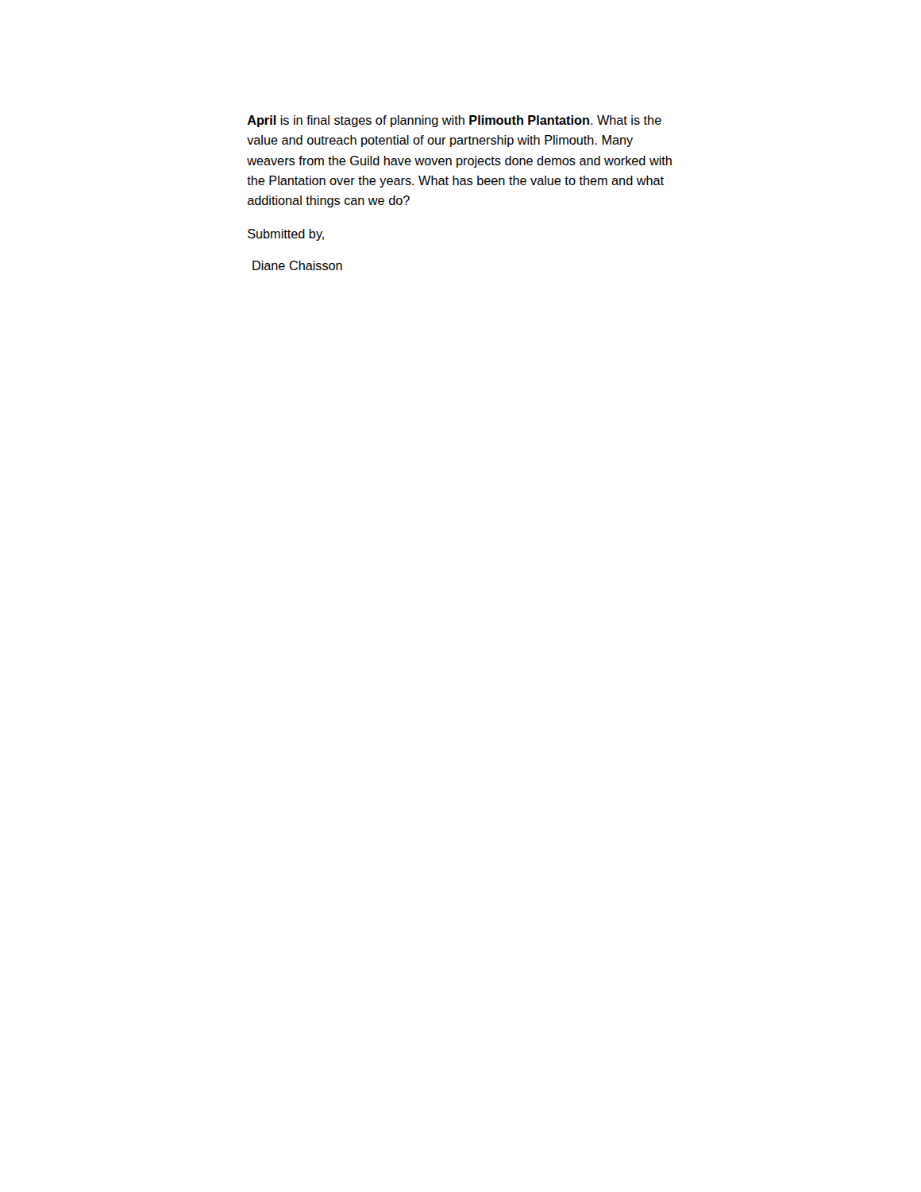April is in final stages of planning with Plimouth Plantation. What is the value and outreach potential of our partnership with Plimouth. Many weavers from the Guild have woven projects done demos and worked with the Plantation over the years. What has been the value to them and what additional things can we do?
Submitted by,
Diane Chaisson